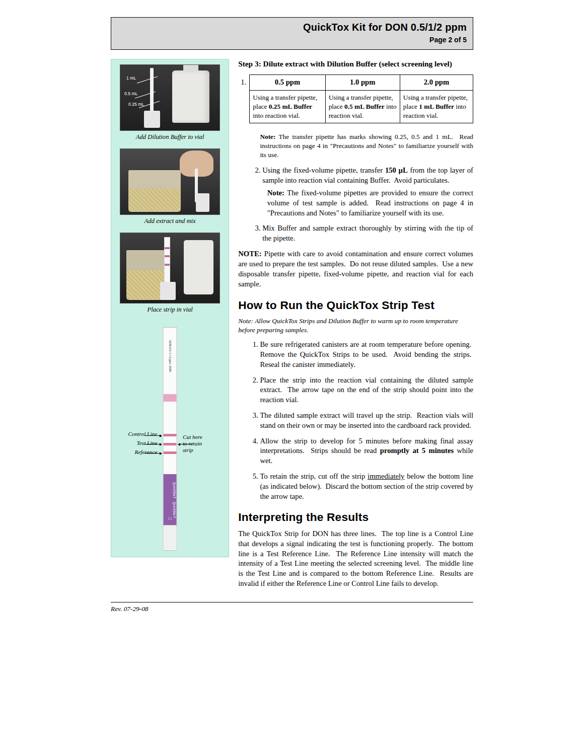QuickTox Kit for DON 0.5/1/2 ppm
Page 2 of 5
1 mL
0.5 mL
0.25 mL
Add Dilution Buffer to vial
Add extract and mix
Place strip in vial
DON 0.5 / 1 / 2 ppm DON
QuickStix™ QuickStix™
Control Line
Test Line
Reference
Cut here
to retain
strip
Step 3: Dilute extract with Dilution Buffer (select screening level)
1.
| 0.5 ppm | 1.0 ppm | 2.0 ppm |
| --- | --- | --- |
| Using a transfer pipette, place 0.25 mL Buffer into reaction vial. | Using a transfer pipette, place 0.5 mL Buffer into reaction vial. | Using a transfer pipette, place 1 mL Buffer into reaction vial. |
Note: The transfer pipette has marks showing 0.25, 0.5 and 1 mL. Read instructions on page 4 in "Precautions and Notes" to familiarize yourself with its use.
Using the fixed-volume pipette, transfer 150 µL from the top layer of sample into reaction vial containing Buffer. Avoid particulates.
Note: The fixed-volume pipettes are provided to ensure the correct volume of test sample is added. Read instructions on page 4 in "Precautions and Notes" to familiarize yourself with its use.
Mix Buffer and sample extract thoroughly by stirring with the tip of the pipette.
NOTE: Pipette with care to avoid contamination and ensure correct volumes are used to prepare the test samples. Do not reuse diluted samples. Use a new disposable transfer pipette, fixed-volume pipette, and reaction vial for each sample.
How to Run the QuickTox Strip Test
Note: Allow QuickTox Strips and Dilution Buffer to warm up to room temperature before preparing samples.
Be sure refrigerated canisters are at room temperature before opening. Remove the QuickTox Strips to be used. Avoid bending the strips. Reseal the canister immediately.
Place the strip into the reaction vial containing the diluted sample extract. The arrow tape on the end of the strip should point into the reaction vial.
The diluted sample extract will travel up the strip. Reaction vials will stand on their own or may be inserted into the cardboard rack provided.
Allow the strip to develop for 5 minutes before making final assay interpretations. Strips should be read promptly at 5 minutes while wet.
To retain the strip, cut off the strip immediately below the bottom line (as indicated below). Discard the bottom section of the strip covered by the arrow tape.
Interpreting the Results
The QuickTox Strip for DON has three lines. The top line is a Control Line that develops a signal indicating the test is functioning properly. The bottom line is a Test Reference Line. The Reference Line intensity will match the intensity of a Test Line meeting the selected screening level. The middle line is the Test Line and is compared to the bottom Reference Line. Results are invalid if either the Reference Line or Control Line fails to develop.
Rev. 07-29-08